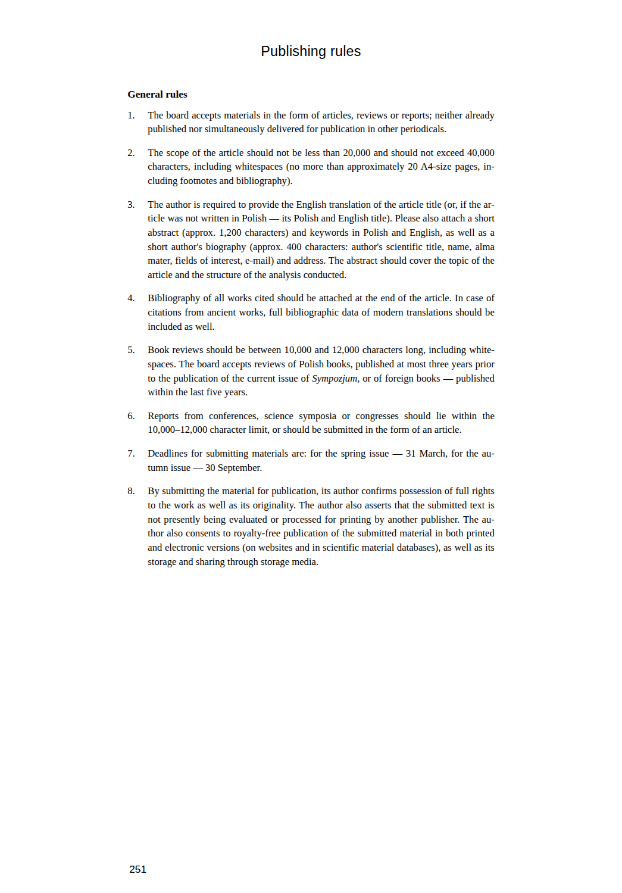Publishing rules
General rules
1. The board accepts materials in the form of articles, reviews or reports; neither already published nor simultaneously delivered for publication in other periodicals.
2. The scope of the article should not be less than 20,000 and should not exceed 40,000 characters, including whitespaces (no more than approximately 20 A4-size pages, including footnotes and bibliography).
3. The author is required to provide the English translation of the article title (or, if the article was not written in Polish — its Polish and English title). Please also attach a short abstract (approx. 1,200 characters) and keywords in Polish and English, as well as a short author's biography (approx. 400 characters: author's scientific title, name, alma mater, fields of interest, e-mail) and address. The abstract should cover the topic of the article and the structure of the analysis conducted.
4. Bibliography of all works cited should be attached at the end of the article. In case of citations from ancient works, full bibliographic data of modern translations should be included as well.
5. Book reviews should be between 10,000 and 12,000 characters long, including whitespaces. The board accepts reviews of Polish books, published at most three years prior to the publication of the current issue of Sympozjum, or of foreign books — published within the last five years.
6. Reports from conferences, science symposia or congresses should lie within the 10,000–12,000 character limit, or should be submitted in the form of an article.
7. Deadlines for submitting materials are: for the spring issue — 31 March, for the autumn issue — 30 September.
8. By submitting the material for publication, its author confirms possession of full rights to the work as well as its originality. The author also asserts that the submitted text is not presently being evaluated or processed for printing by another publisher. The author also consents to royalty-free publication of the submitted material in both printed and electronic versions (on websites and in scientific material databases), as well as its storage and sharing through storage media.
251